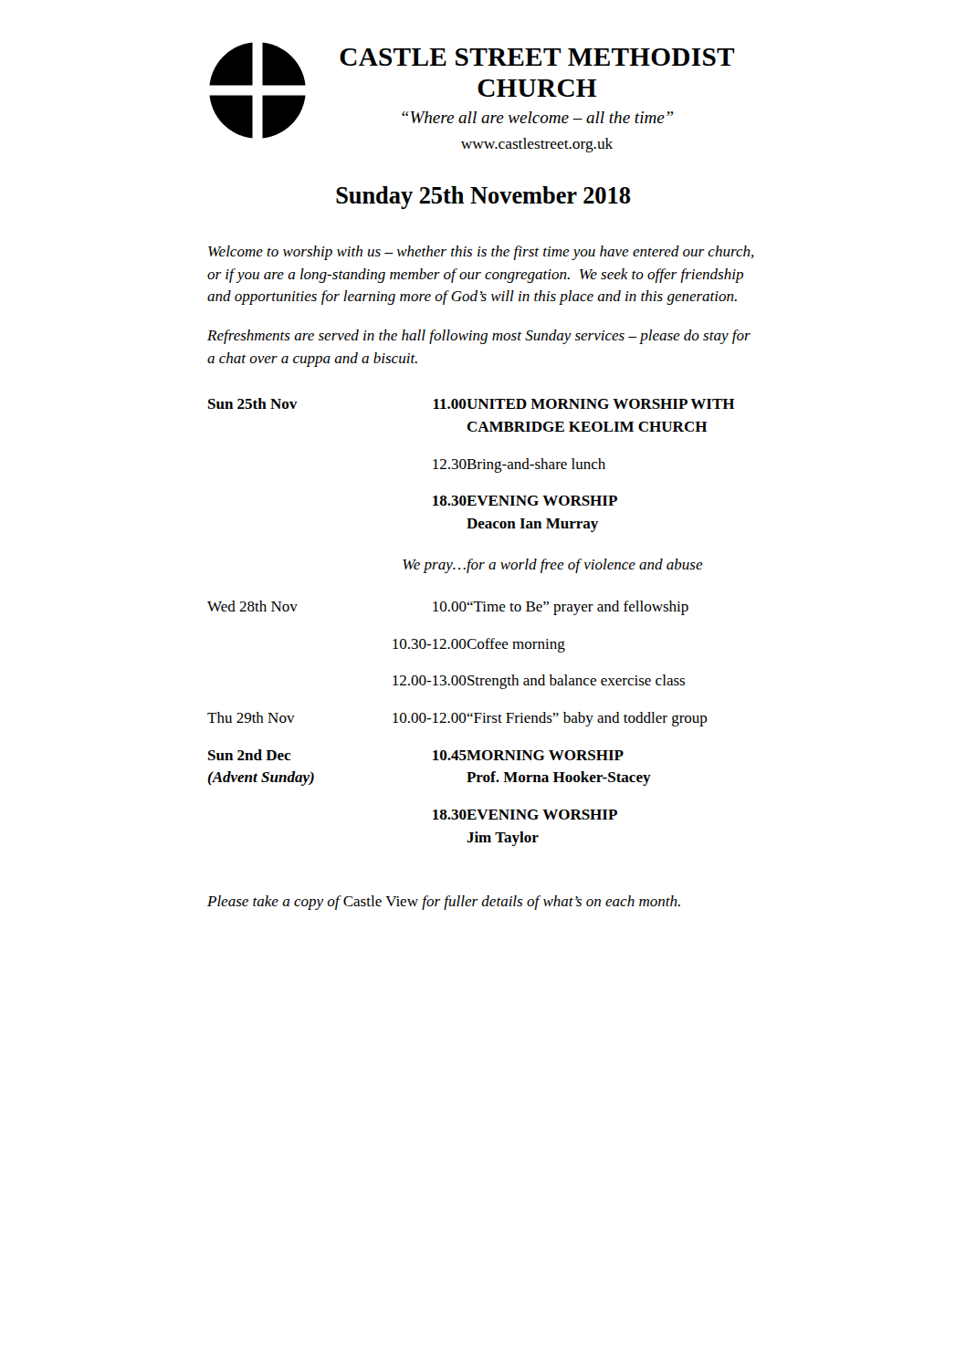CASTLE STREET METHODIST CHURCH
“Where all are welcome – all the time”
www.castlestreet.org.uk
Sunday 25th November 2018
Welcome to worship with us – whether this is the first time you have entered our church, or if you are a long-standing member of our congregation. We seek to offer friendship and opportunities for learning more of God’s will in this place and in this generation.
Refreshments are served in the hall following most Sunday services – please do stay for a chat over a cuppa and a biscuit.
| Sun 25th Nov | 11.00 | UNITED MORNING WORSHIP WITH CAMBRIDGE KEOLIM CHURCH |
| | 12.30 | Bring-and-share lunch |
| | 18.30 | EVENING WORSHIP Deacon Ian Murray |
| | We pray… | for a world free of violence and abuse |
| Wed 28th Nov | 10.00 | “Time to Be” prayer and fellowship |
| | 10.30-12.00 | Coffee morning |
| | 12.00-13.00 | Strength and balance exercise class |
| Thu 29th Nov | 10.00-12.00 | “First Friends” baby and toddler group |
| Sun 2nd Dec (Advent Sunday) | 10.45 | MORNING WORSHIP Prof. Morna Hooker-Stacey |
| | 18.30 | EVENING WORSHIP Jim Taylor |
Please take a copy of Castle View for fuller details of what’s on each month.